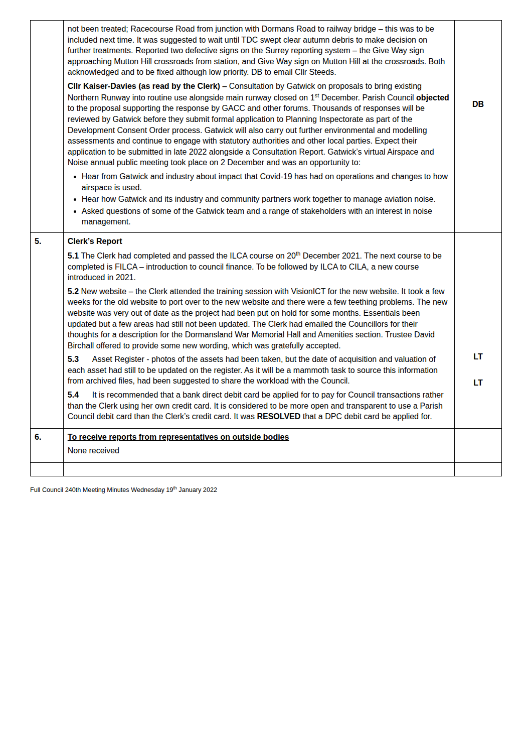| | not been treated; Racecourse Road from junction with Dormans Road to railway bridge – this was to be included next time. It was suggested to wait until TDC swept clear autumn debris to make decision on further treatments. Reported two defective signs on the Surrey reporting system – the Give Way sign approaching Mutton Hill crossroads from station, and Give Way sign on Mutton Hill at the crossroads. Both acknowledged and to be fixed although low priority. DB to email Cllr Steeds. Cllr Kaiser-Davies (as read by the Clerk) – Consultation by Gatwick on proposals to bring existing Northern Runway into routine use alongside main runway closed on 1 st December. Parish Council objected to the proposal supporting the response by GACC and other forums. Thousands of responses will be reviewed by Gatwick before they submit formal application to Planning Inspectorate as part of the Development Consent Order process. Gatwick will also carry out further environmental and modelling assessments and continue to engage with statutory authorities and other local parties. Expect their application to be submitted in late 2022 alongside a Consultation Report. Gatwick’s virtual Airspace and Noise annual public meeting took place on 2 December and was an opportunity to: Hear from Gatwick and industry about impact that Covid-19 has had on operations and changes to how airspace is used. Hear how Gatwick and its industry and community partners work together to manage aviation noise. Asked questions of some of the Gatwick team and a range of stakeholders with an interest in noise management. | DB |
| 5. | Clerk’s Report 5.1 The Clerk had completed and passed the ILCA course on 20 th December 2021. The next course to be completed is FILCA – introduction to council finance. To be followed by ILCA to CILA, a new course introduced in 2021. 5.2 New website – the Clerk attended the training session with VisionICT for the new website. It took a few weeks for the old website to port over to the new website and there were a few teething problems. The new website was very out of date as the project had been put on hold for some months. Essentials been updated but a few areas had still not been updated. The Clerk had emailed the Councillors for their thoughts for a description for the Dormansland War Memorial Hall and Amenities section. Trustee David Birchall offered to provide some new wording, which was gratefully accepted. 5.3 Asset Register - photos of the assets had been taken, but the date of acquisition and valuation of each asset had still to be updated on the register. As it will be a mammoth task to source this information from archived files, had been suggested to share the workload with the Council. 5.4 It is recommended that a bank direct debit card be applied for to pay for Council transactions rather than the Clerk using her own credit card. It is considered to be more open and transparent to use a Parish Council debit card than the Clerk’s credit card. It was RESOLVED that a DPC debit card be applied for. | LT LT |
| 6. | To receive reports from representatives on outside bodies None received | |
Full Council 240th Meeting Minutes Wednesday 19th January 2022